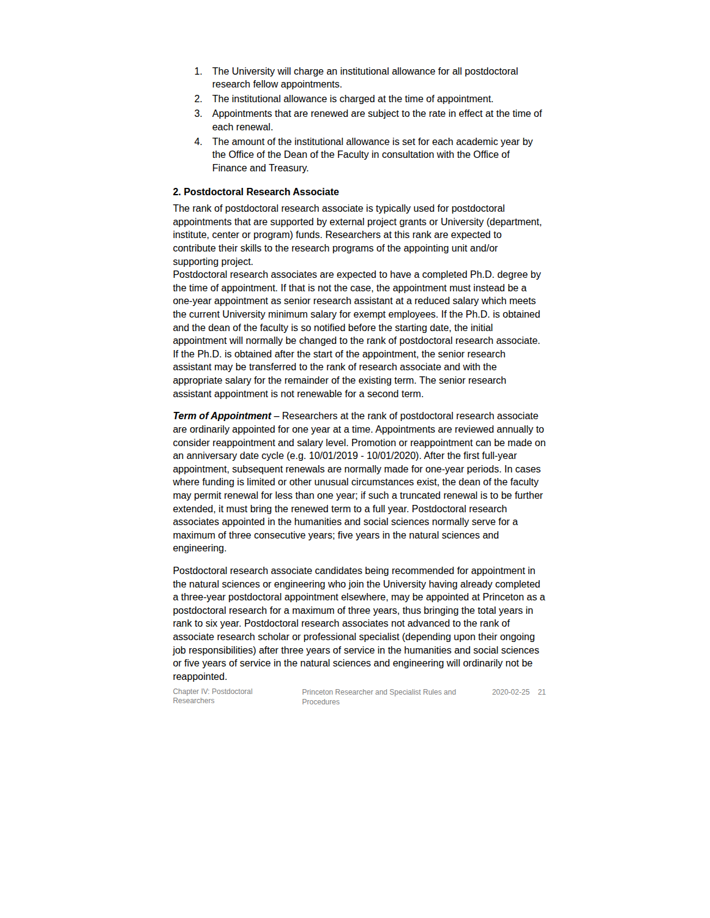The University will charge an institutional allowance for all postdoctoral research fellow appointments.
The institutional allowance is charged at the time of appointment.
Appointments that are renewed are subject to the rate in effect at the time of each renewal.
The amount of the institutional allowance is set for each academic year by the Office of the Dean of the Faculty in consultation with the Office of Finance and Treasury.
2. Postdoctoral Research Associate
The rank of postdoctoral research associate is typically used for postdoctoral appointments that are supported by external project grants or University (department, institute, center or program) funds. Researchers at this rank are expected to contribute their skills to the research programs of the appointing unit and/or supporting project.
Postdoctoral research associates are expected to have a completed Ph.D. degree by the time of appointment. If that is not the case, the appointment must instead be a one-year appointment as senior research assistant at a reduced salary which meets the current University minimum salary for exempt employees. If the Ph.D. is obtained and the dean of the faculty is so notified before the starting date, the initial appointment will normally be changed to the rank of postdoctoral research associate. If the Ph.D. is obtained after the start of the appointment, the senior research assistant may be transferred to the rank of research associate and with the appropriate salary for the remainder of the existing term. The senior research assistant appointment is not renewable for a second term.
Term of Appointment – Researchers at the rank of postdoctoral research associate are ordinarily appointed for one year at a time. Appointments are reviewed annually to consider reappointment and salary level. Promotion or reappointment can be made on an anniversary date cycle (e.g. 10/01/2019 - 10/01/2020). After the first full-year appointment, subsequent renewals are normally made for one-year periods. In cases where funding is limited or other unusual circumstances exist, the dean of the faculty may permit renewal for less than one year; if such a truncated renewal is to be further extended, it must bring the renewed term to a full year. Postdoctoral research associates appointed in the humanities and social sciences normally serve for a maximum of three consecutive years; five years in the natural sciences and engineering.
Postdoctoral research associate candidates being recommended for appointment in the natural sciences or engineering who join the University having already completed a three-year postdoctoral appointment elsewhere, may be appointed at Princeton as a postdoctoral research for a maximum of three years, thus bringing the total years in rank to six year. Postdoctoral research associates not advanced to the rank of associate research scholar or professional specialist (depending upon their ongoing job responsibilities) after three years of service in the humanities and social sciences or five years of service in the natural sciences and engineering will ordinarily not be reappointed.
Chapter IV: Postdoctoral Researchers
Princeton Researcher and Specialist Rules and Procedures
2020-02-25 21